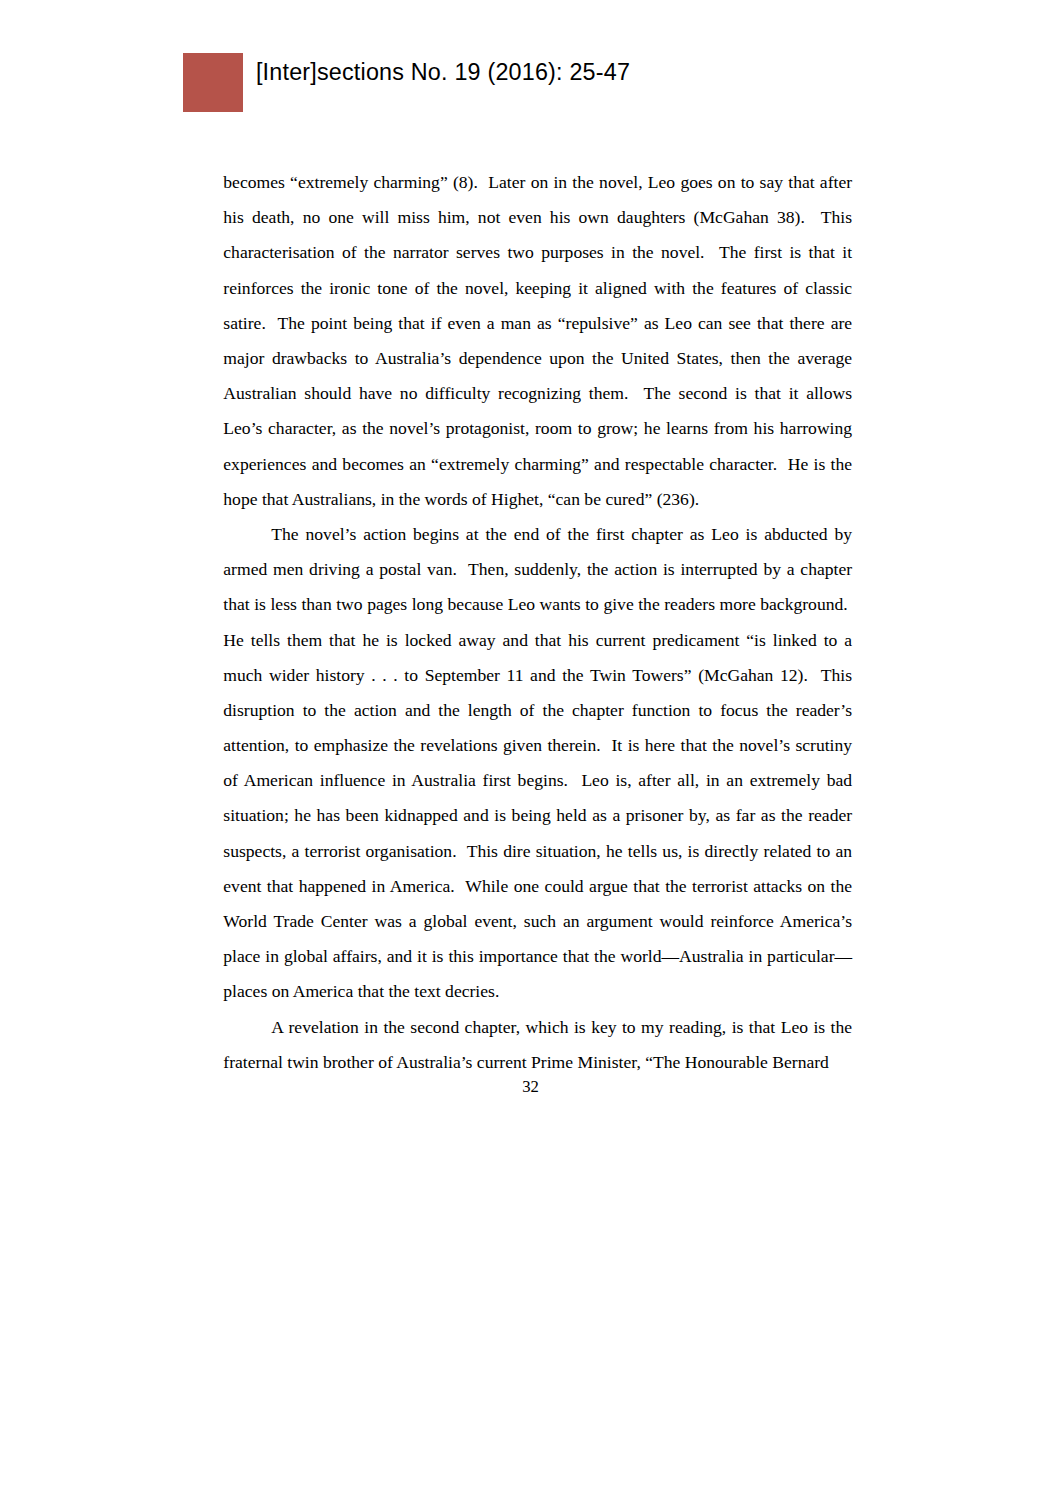[Inter]sections No. 19 (2016): 25-47
becomes “extremely charming” (8). Later on in the novel, Leo goes on to say that after his death, no one will miss him, not even his own daughters (McGahan 38). This characterisation of the narrator serves two purposes in the novel. The first is that it reinforces the ironic tone of the novel, keeping it aligned with the features of classic satire. The point being that if even a man as “repulsive” as Leo can see that there are major drawbacks to Australia’s dependence upon the United States, then the average Australian should have no difficulty recognizing them. The second is that it allows Leo’s character, as the novel’s protagonist, room to grow; he learns from his harrowing experiences and becomes an “extremely charming” and respectable character. He is the hope that Australians, in the words of Highet, “can be cured” (236).
The novel’s action begins at the end of the first chapter as Leo is abducted by armed men driving a postal van. Then, suddenly, the action is interrupted by a chapter that is less than two pages long because Leo wants to give the readers more background. He tells them that he is locked away and that his current predicament “is linked to a much wider history . . . to September 11 and the Twin Towers” (McGahan 12). This disruption to the action and the length of the chapter function to focus the reader’s attention, to emphasize the revelations given therein. It is here that the novel’s scrutiny of American influence in Australia first begins. Leo is, after all, in an extremely bad situation; he has been kidnapped and is being held as a prisoner by, as far as the reader suspects, a terrorist organisation. This dire situation, he tells us, is directly related to an event that happened in America. While one could argue that the terrorist attacks on the World Trade Center was a global event, such an argument would reinforce America’s place in global affairs, and it is this importance that the world—Australia in particular—places on America that the text decries.
A revelation in the second chapter, which is key to my reading, is that Leo is the fraternal twin brother of Australia’s current Prime Minister, “The Honourable Bernard
32